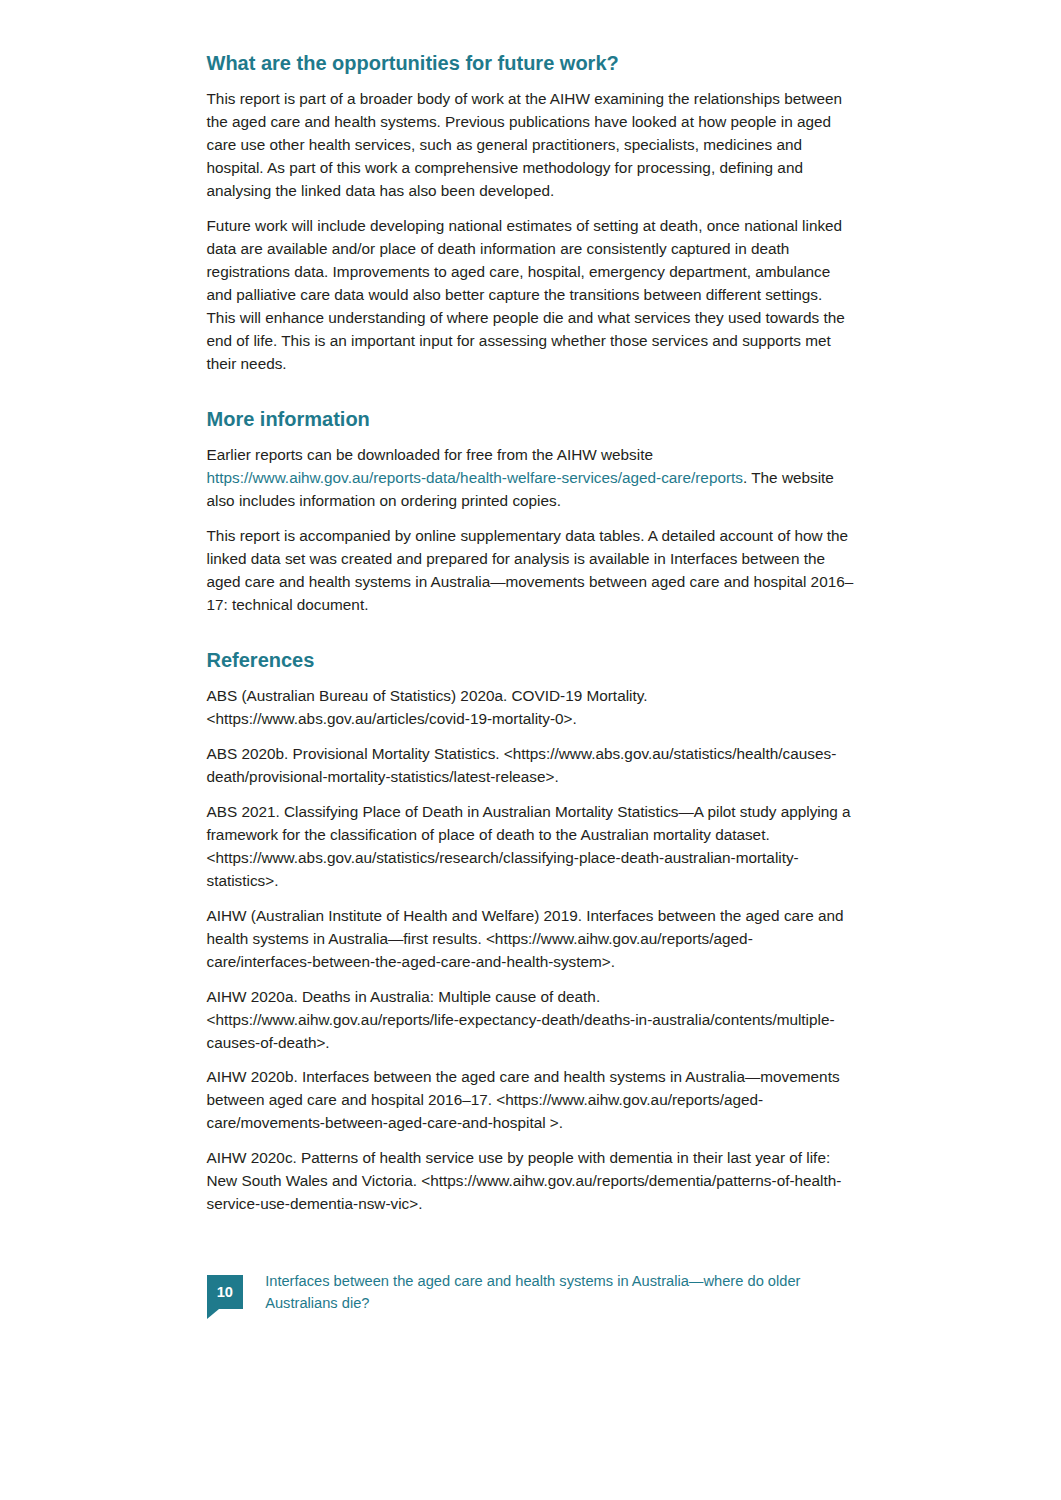What are the opportunities for future work?
This report is part of a broader body of work at the AIHW examining the relationships between the aged care and health systems. Previous publications have looked at how people in aged care use other health services, such as general practitioners, specialists, medicines and hospital. As part of this work a comprehensive methodology for processing, defining and analysing the linked data has also been developed.
Future work will include developing national estimates of setting at death, once national linked data are available and/or place of death information are consistently captured in death registrations data. Improvements to aged care, hospital, emergency department, ambulance and palliative care data would also better capture the transitions between different settings. This will enhance understanding of where people die and what services they used towards the end of life. This is an important input for assessing whether those services and supports met their needs.
More information
Earlier reports can be downloaded for free from the AIHW website https://www.aihw.gov.au/reports-data/health-welfare-services/aged-care/reports. The website also includes information on ordering printed copies.
This report is accompanied by online supplementary data tables. A detailed account of how the linked data set was created and prepared for analysis is available in Interfaces between the aged care and health systems in Australia—movements between aged care and hospital 2016–17: technical document.
References
ABS (Australian Bureau of Statistics) 2020a. COVID-19 Mortality.
<https://www.abs.gov.au/articles/covid-19-mortality-0>.
ABS 2020b. Provisional Mortality Statistics. <https://www.abs.gov.au/statistics/health/causes-death/provisional-mortality-statistics/latest-release>.
ABS 2021. Classifying Place of Death in Australian Mortality Statistics—A pilot study applying a framework for the classification of place of death to the Australian mortality dataset. <https://www.abs.gov.au/statistics/research/classifying-place-death-australian-mortality-statistics>.
AIHW (Australian Institute of Health and Welfare) 2019. Interfaces between the aged care and health systems in Australia—first results. <https://www.aihw.gov.au/reports/aged-care/interfaces-between-the-aged-care-and-health-system>.
AIHW 2020a. Deaths in Australia: Multiple cause of death. <https://www.aihw.gov.au/reports/life-expectancy-death/deaths-in-australia/contents/multiple-causes-of-death>.
AIHW 2020b. Interfaces between the aged care and health systems in Australia—movements between aged care and hospital 2016–17. <https://www.aihw.gov.au/reports/aged-care/movements-between-aged-care-and-hospital >.
AIHW 2020c. Patterns of health service use by people with dementia in their last year of life: New South Wales and Victoria. <https://www.aihw.gov.au/reports/dementia/patterns-of-health-service-use-dementia-nsw-vic>.
10
Interfaces between the aged care and health systems in Australia—where do older Australians die?